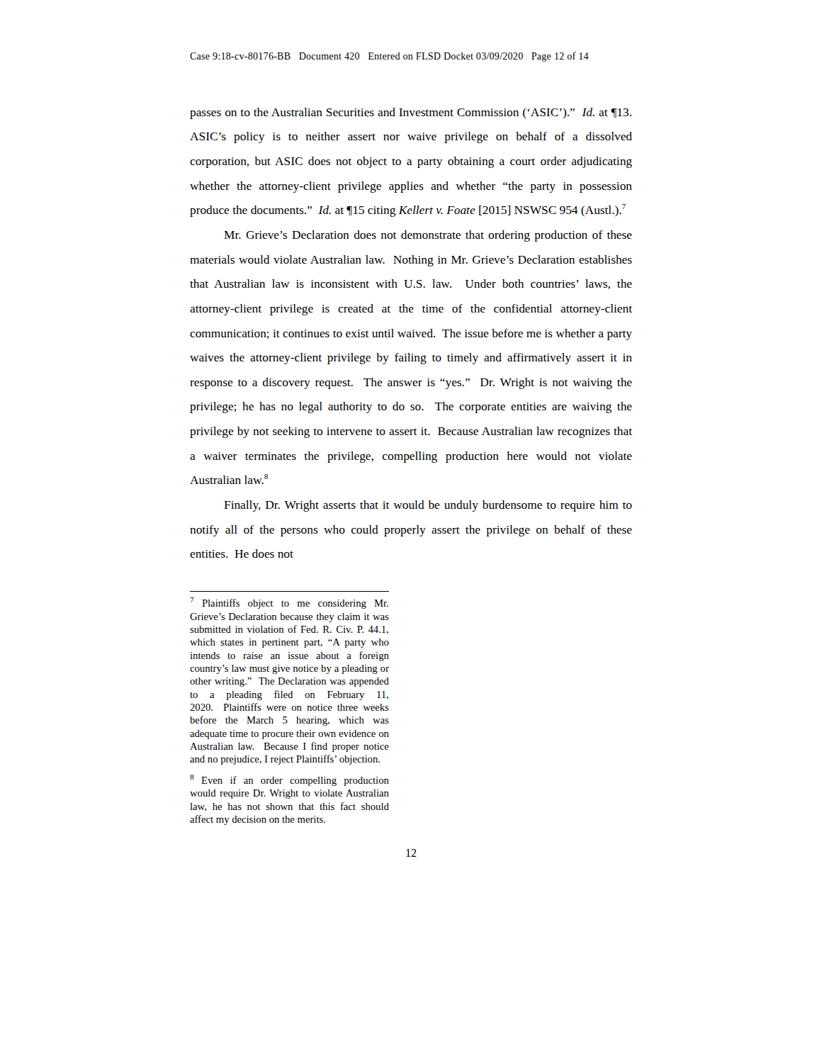Case 9:18-cv-80176-BB Document 420 Entered on FLSD Docket 03/09/2020 Page 12 of 14
passes on to the Australian Securities and Investment Commission (‘ASIC’).” Id. at ¶13. ASIC’s policy is to neither assert nor waive privilege on behalf of a dissolved corporation, but ASIC does not object to a party obtaining a court order adjudicating whether the attorney-client privilege applies and whether “the party in possession produce the documents.” Id. at ¶15 citing Kellert v. Foate [2015] NSWSC 954 (Austl.).7
Mr. Grieve’s Declaration does not demonstrate that ordering production of these materials would violate Australian law. Nothing in Mr. Grieve’s Declaration establishes that Australian law is inconsistent with U.S. law. Under both countries’ laws, the attorney-client privilege is created at the time of the confidential attorney-client communication; it continues to exist until waived. The issue before me is whether a party waives the attorney-client privilege by failing to timely and affirmatively assert it in response to a discovery request. The answer is “yes.” Dr. Wright is not waiving the privilege; he has no legal authority to do so. The corporate entities are waiving the privilege by not seeking to intervene to assert it. Because Australian law recognizes that a waiver terminates the privilege, compelling production here would not violate Australian law.8
Finally, Dr. Wright asserts that it would be unduly burdensome to require him to notify all of the persons who could properly assert the privilege on behalf of these entities. He does not
7 Plaintiffs object to me considering Mr. Grieve’s Declaration because they claim it was submitted in violation of Fed. R. Civ. P. 44.1, which states in pertinent part, “A party who intends to raise an issue about a foreign country’s law must give notice by a pleading or other writing.” The Declaration was appended to a pleading filed on February 11, 2020. Plaintiffs were on notice three weeks before the March 5 hearing, which was adequate time to procure their own evidence on Australian law. Because I find proper notice and no prejudice, I reject Plaintiffs’ objection.
8 Even if an order compelling production would require Dr. Wright to violate Australian law, he has not shown that this fact should affect my decision on the merits.
12